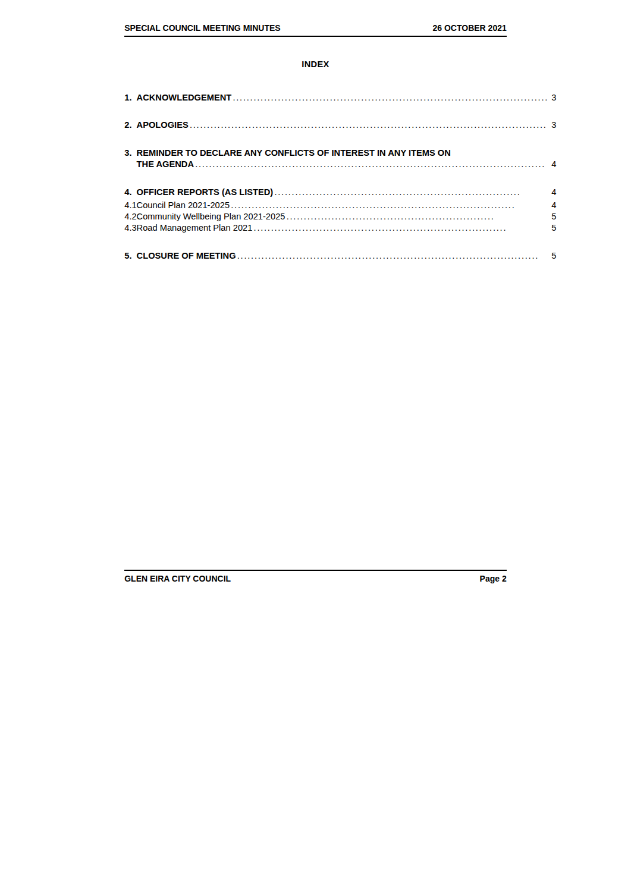SPECIAL COUNCIL MEETING MINUTES 26 OCTOBER 2021
INDEX
| 1. | Acknowledgement ........................................................................................... 3 |
| 2. | Apologies ....................................................................................................... 3 |
| 3. | Reminder to declare any conflicts of interest in any items on the agenda ..................................................................................................... 4 |
| 4. | Officer reports (as listed) ....................................................................... 4 |
| 4.1 | Council Plan 2021-2025 .................................................................................. 4 |
| 4.2 | Community Wellbeing Plan 2021-2025 ............................................................ 5 |
| 4.3 | Road Management Plan 2021 ......................................................................... 5 |
| 5. | Closure of meeting ....................................................................................... 5 |
GLEN EIRA CITY COUNCIL Page 2